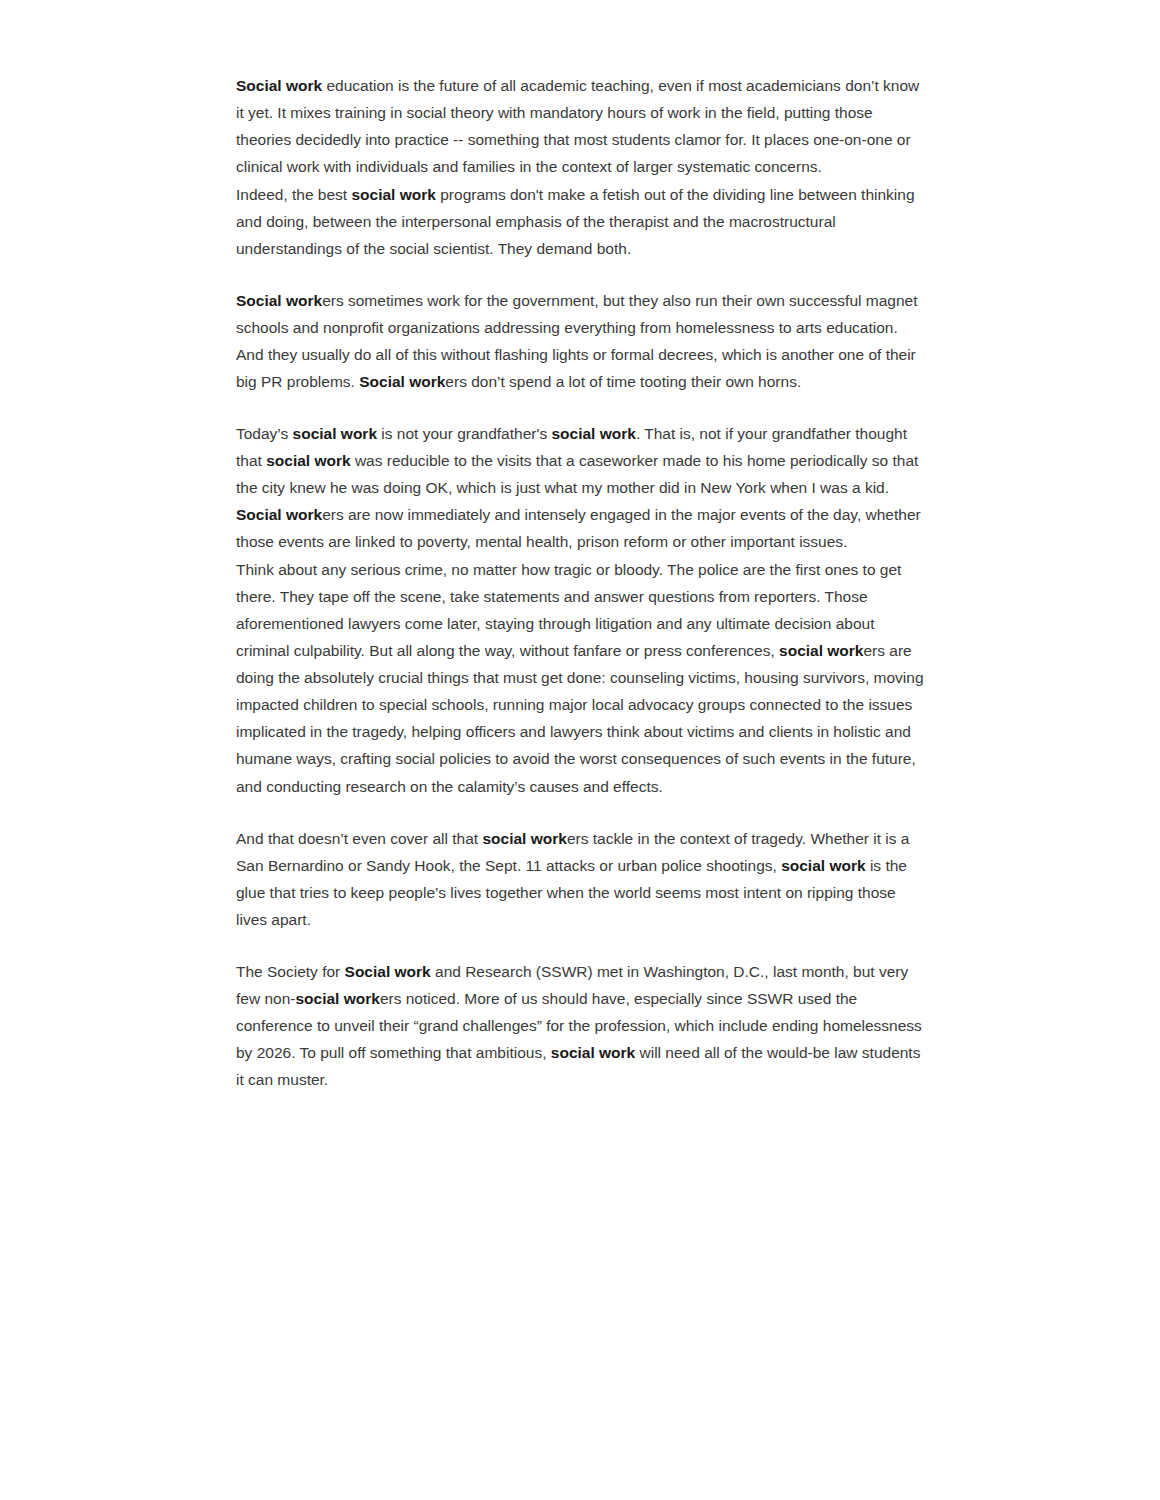Social work education is the future of all academic teaching, even if most academicians don’t know it yet. It mixes training in social theory with mandatory hours of work in the field, putting those theories decidedly into practice -- something that most students clamor for. It places one-on-one or clinical work with individuals and families in the context of larger systematic concerns.
Indeed, the best social work programs don't make a fetish out of the dividing line between thinking and doing, between the interpersonal emphasis of the therapist and the macrostructural understandings of the social scientist. They demand both.
Social workers sometimes work for the government, but they also run their own successful magnet schools and nonprofit organizations addressing everything from homelessness to arts education. And they usually do all of this without flashing lights or formal decrees, which is another one of their big PR problems. Social workers don’t spend a lot of time tooting their own horns.
Today’s social work is not your grandfather's social work. That is, not if your grandfather thought that social work was reducible to the visits that a caseworker made to his home periodically so that the city knew he was doing OK, which is just what my mother did in New York when I was a kid.
Social workers are now immediately and intensely engaged in the major events of the day, whether those events are linked to poverty, mental health, prison reform or other important issues.
Think about any serious crime, no matter how tragic or bloody. The police are the first ones to get there. They tape off the scene, take statements and answer questions from reporters. Those aforementioned lawyers come later, staying through litigation and any ultimate decision about criminal culpability. But all along the way, without fanfare or press conferences, social workers are doing the absolutely crucial things that must get done: counseling victims, housing survivors, moving impacted children to special schools, running major local advocacy groups connected to the issues implicated in the tragedy, helping officers and lawyers think about victims and clients in holistic and humane ways, crafting social policies to avoid the worst consequences of such events in the future, and conducting research on the calamity’s causes and effects.
And that doesn’t even cover all that social workers tackle in the context of tragedy. Whether it is a San Bernardino or Sandy Hook, the Sept. 11 attacks or urban police shootings, social work is the glue that tries to keep people’s lives together when the world seems most intent on ripping those lives apart.
The Society for Social work and Research (SSWR) met in Washington, D.C., last month, but very few non-social workers noticed. More of us should have, especially since SSWR used the conference to unveil their “grand challenges” for the profession, which include ending homelessness by 2026. To pull off something that ambitious, social work will need all of the would-be law students it can muster.